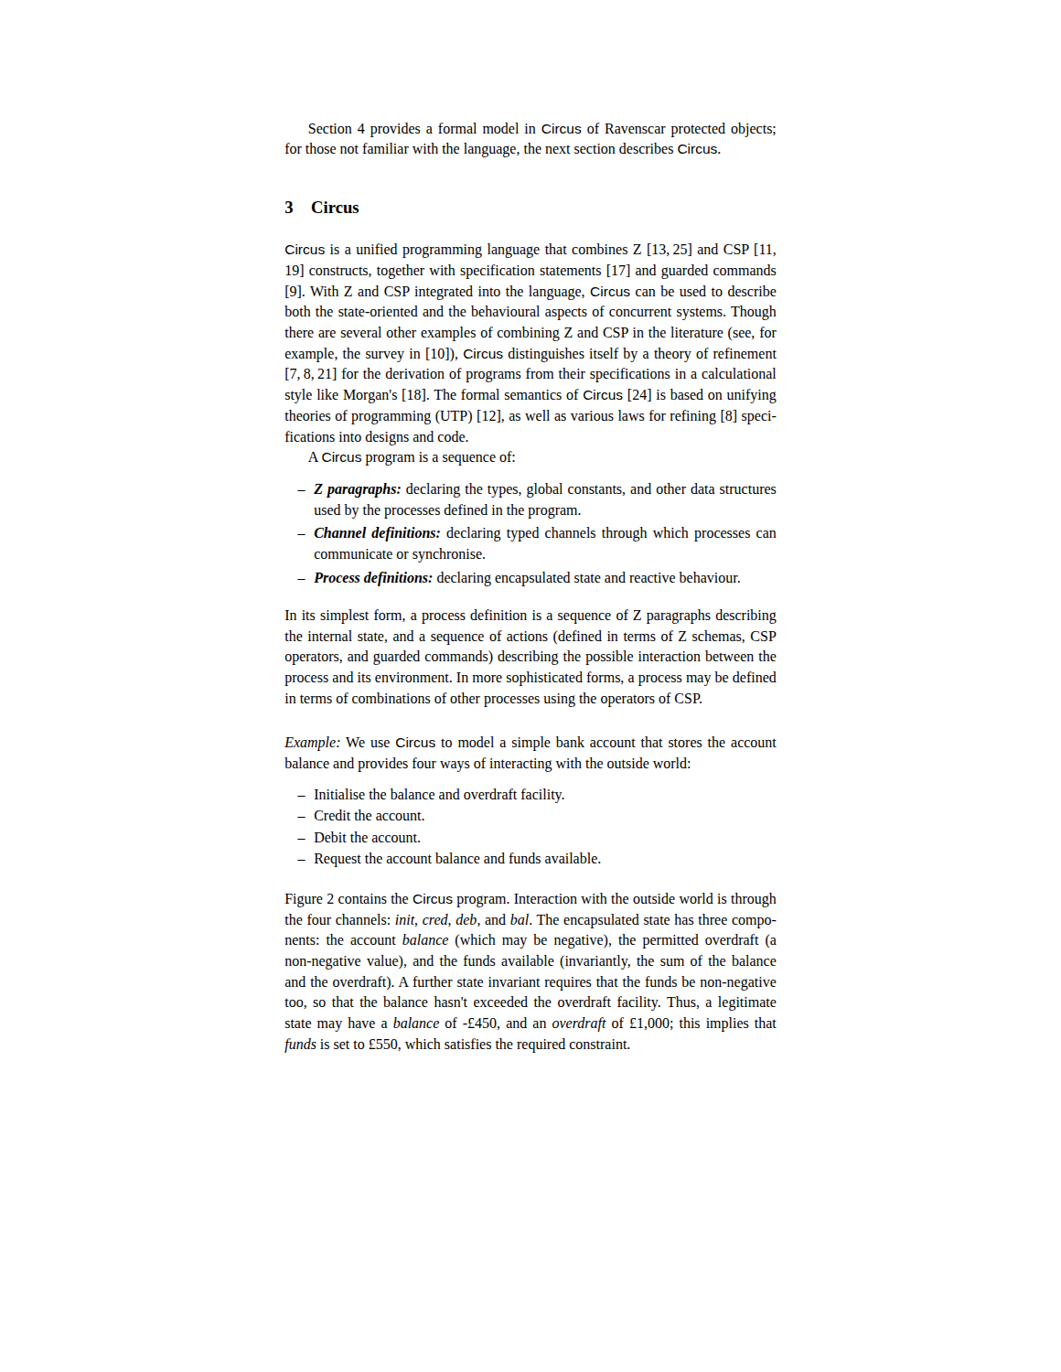Section 4 provides a formal model in Circus of Ravenscar protected objects; for those not familiar with the language, the next section describes Circus.
3 Circus
Circus is a unified programming language that combines Z [13, 25] and CSP [11, 19] constructs, together with specification statements [17] and guarded commands [9]. With Z and CSP integrated into the language, Circus can be used to describe both the state-oriented and the behavioural aspects of concurrent systems. Though there are several other examples of combining Z and CSP in the literature (see, for example, the survey in [10]), Circus distinguishes itself by a theory of refinement [7, 8, 21] for the derivation of programs from their specifications in a calculational style like Morgan's [18]. The formal semantics of Circus [24] is based on unifying theories of programming (UTP) [12], as well as various laws for refining [8] specifications into designs and code.
A Circus program is a sequence of:
Z paragraphs: declaring the types, global constants, and other data structures used by the processes defined in the program.
Channel definitions: declaring typed channels through which processes can communicate or synchronise.
Process definitions: declaring encapsulated state and reactive behaviour.
In its simplest form, a process definition is a sequence of Z paragraphs describing the internal state, and a sequence of actions (defined in terms of Z schemas, CSP operators, and guarded commands) describing the possible interaction between the process and its environment. In more sophisticated forms, a process may be defined in terms of combinations of other processes using the operators of CSP.
Example: We use Circus to model a simple bank account that stores the account balance and provides four ways of interacting with the outside world:
Initialise the balance and overdraft facility.
Credit the account.
Debit the account.
Request the account balance and funds available.
Figure 2 contains the Circus program. Interaction with the outside world is through the four channels: init, cred, deb, and bal. The encapsulated state has three components: the account balance (which may be negative), the permitted overdraft (a non-negative value), and the funds available (invariantly, the sum of the balance and the overdraft). A further state invariant requires that the funds be non-negative too, so that the balance hasn't exceeded the overdraft facility. Thus, a legitimate state may have a balance of -£450, and an overdraft of £1,000; this implies that funds is set to £550, which satisfies the required constraint.